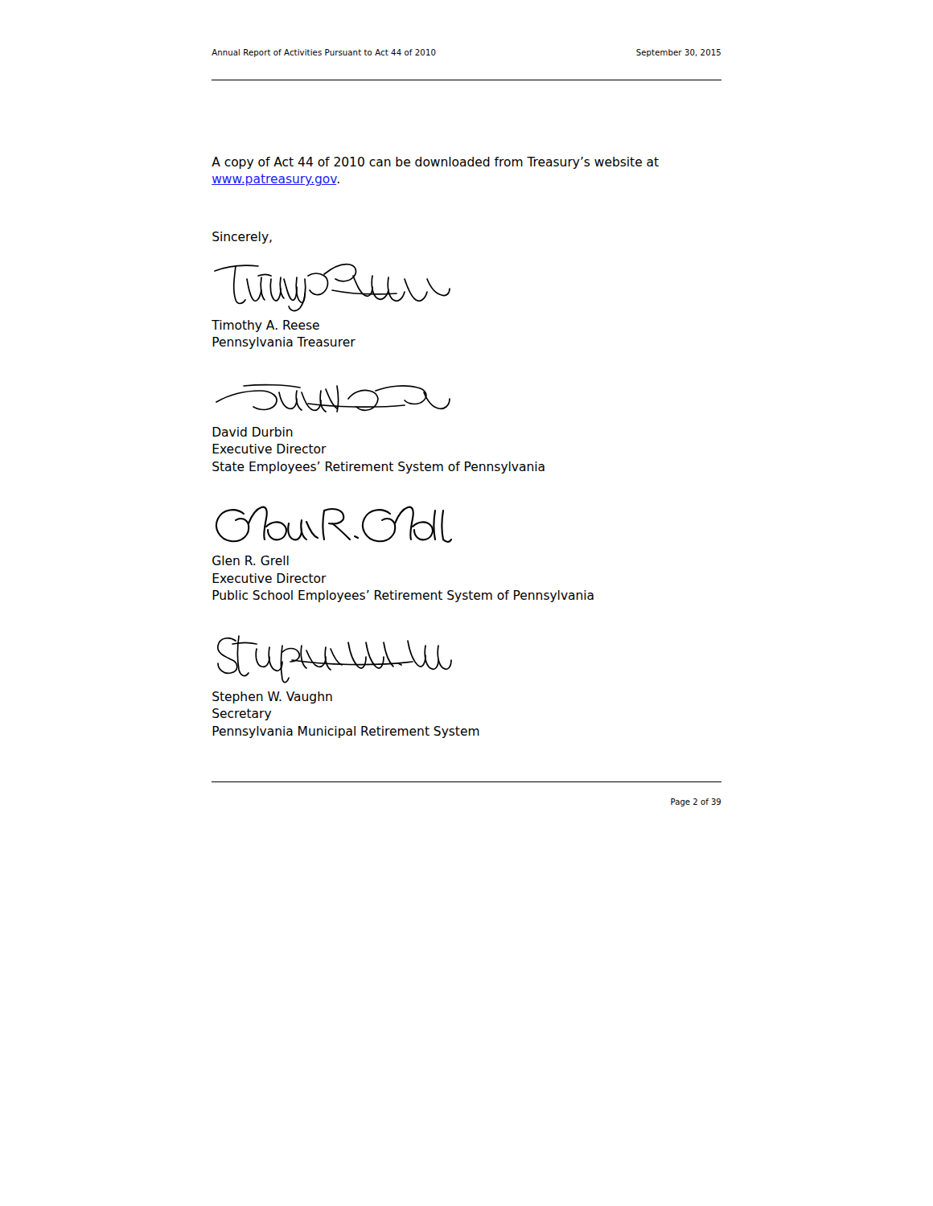Annual Report of Activities Pursuant to Act 44 of 2010 September 30, 2015
A copy of Act 44 of 2010 can be downloaded from Treasury’s website at
www.patreasury.gov.
Sincerely,
Timothy A. Reese
Pennsylvania Treasurer
David Durbin
Executive Director
State Employees’ Retirement System of Pennsylvania
Glen R. Grell
Executive Director
Public School Employees’ Retirement System of Pennsylvania
Stephen W. Vaughn
Secretary
Pennsylvania Municipal Retirement System
Page 2 of 39